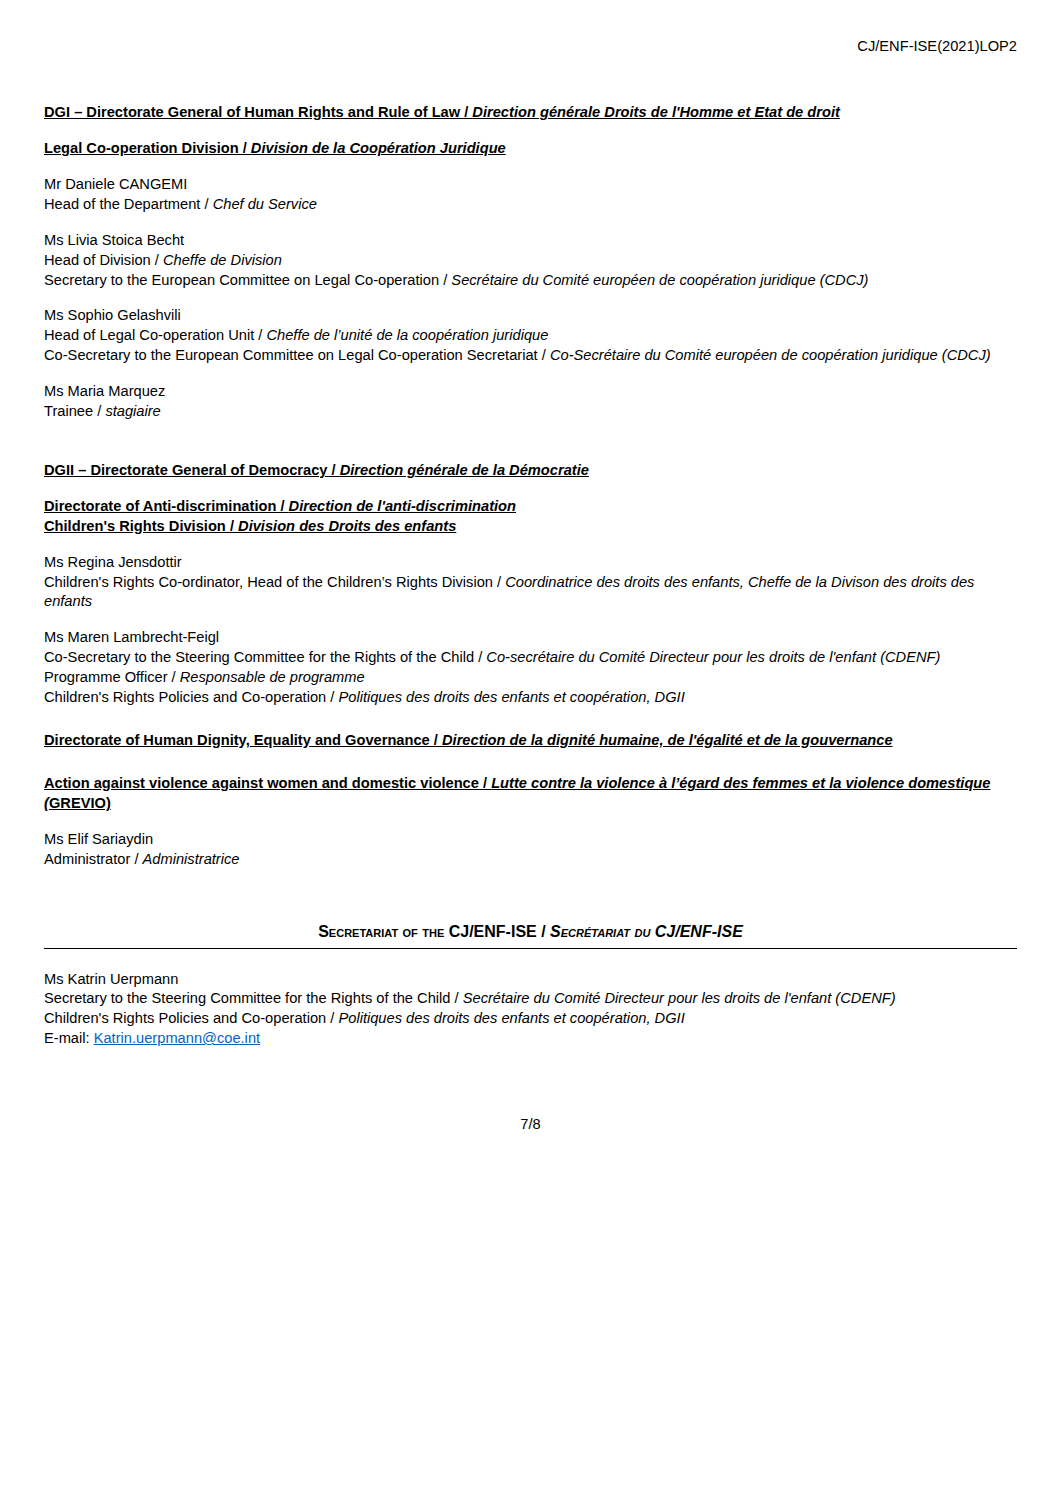CJ/ENF-ISE(2021)LOP2
DGI – Directorate General of Human Rights and Rule of Law / Direction générale Droits de l'Homme et Etat de droit
Legal Co-operation Division / Division de la Coopération Juridique
Mr Daniele CANGEMI
Head of the Department / Chef du Service
Ms Livia Stoica Becht
Head of Division / Cheffe de Division
Secretary to the European Committee on Legal Co-operation / Secrétaire du Comité européen de coopération juridique (CDCJ)
Ms Sophio Gelashvili
Head of Legal Co-operation Unit / Cheffe de l’unité de la coopération juridique
Co-Secretary to the European Committee on Legal Co-operation Secretariat / Co-Secrétaire du Comité européen de coopération juridique (CDCJ)
Ms Maria Marquez
Trainee / stagiaire
DGII – Directorate General of Democracy / Direction générale de la Démocratie
Directorate of Anti-discrimination / Direction de l'anti-discrimination
Children's Rights Division / Division des Droits des enfants
Ms Regina Jensdottir
Children's Rights Co-ordinator, Head of the Children’s Rights Division / Coordinatrice des droits des enfants, Cheffe de la Divison des droits des enfants
Ms Maren Lambrecht-Feigl
Co-Secretary to the Steering Committee for the Rights of the Child / Co-secrétaire du Comité Directeur pour les droits de l'enfant (CDENF)
Programme Officer / Responsable de programme
Children's Rights Policies and Co-operation / Politiques des droits des enfants et coopération, DGII
Directorate of Human Dignity, Equality and Governance / Direction de la dignité humaine, de l'égalité et de la gouvernance
Action against violence against women and domestic violence / Lutte contre la violence à l’égard des femmes et la violence domestique (GREVIO)
Ms Elif Sariaydin
Administrator / Administratrice
Secretariat of the CJ/ENF-ISE / Secrétariat du CJ/ENF-ISE
Ms Katrin Uerpmann
Secretary to the Steering Committee for the Rights of the Child / Secrétaire du Comité Directeur pour les droits de l'enfant (CDENF)
Children's Rights Policies and Co-operation / Politiques des droits des enfants et coopération, DGII
E-mail: Katrin.uerpmann@coe.int
7/8